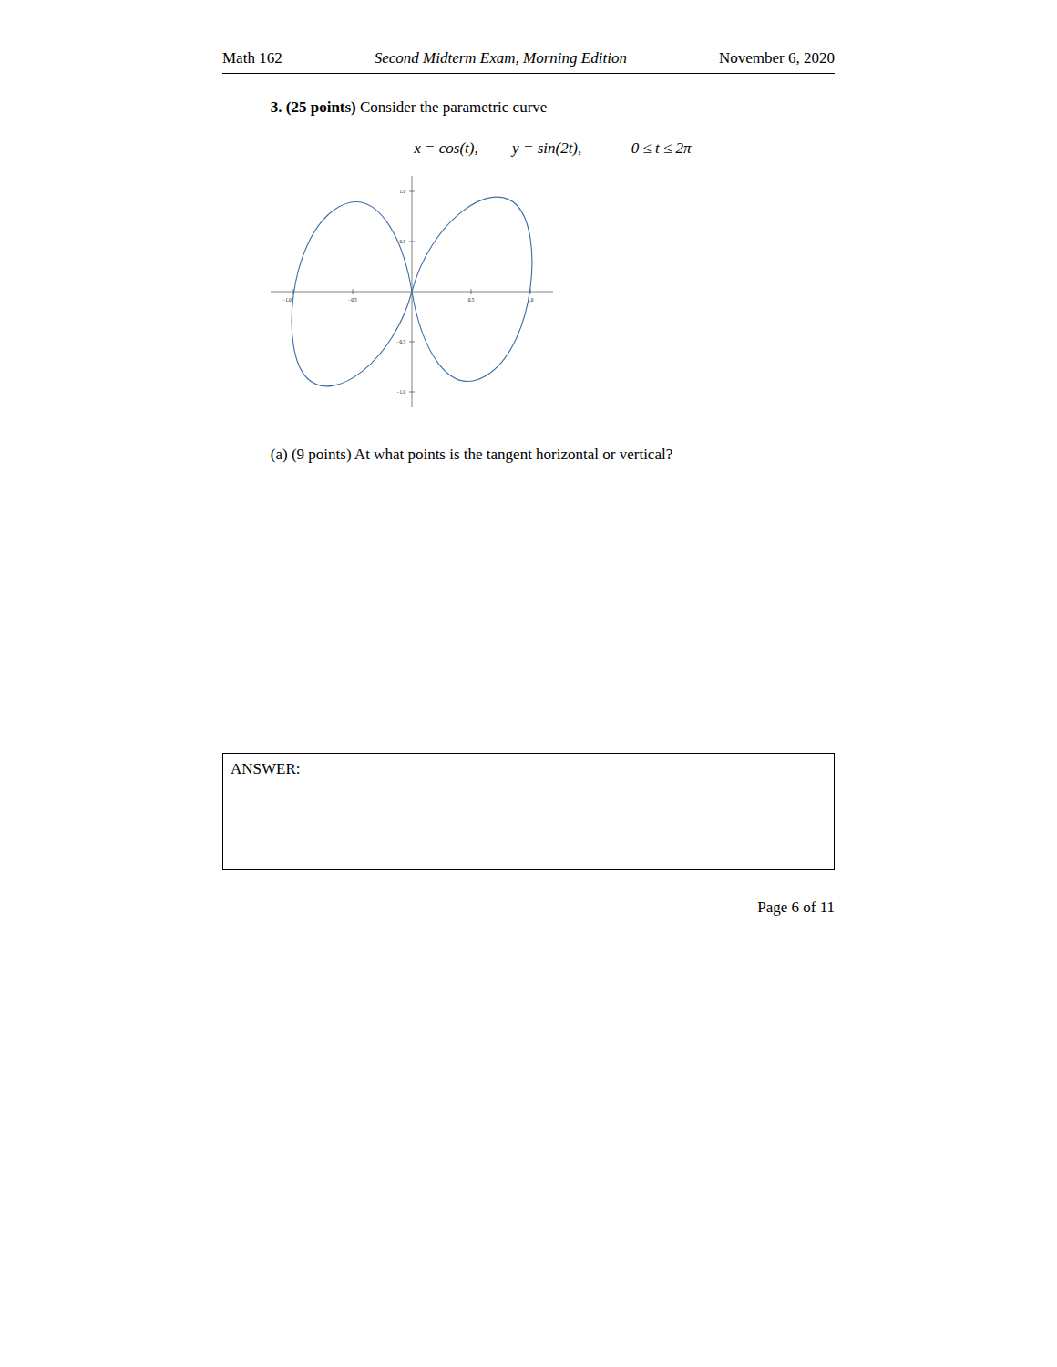Math 162
Second Midterm Exam, Morning Edition
November 6, 2020
3. (25 points) Consider the parametric curve
x = cos(t), y = sin(2t), 0 ≤ t ≤ 2π
−1.0 −0.5 0.5 1.0 1.0 0.5 −0.5 −1.0
(a) (9 points) At what points is the tangent horizontal or vertical?
ANSWER:
Page 6 of 11